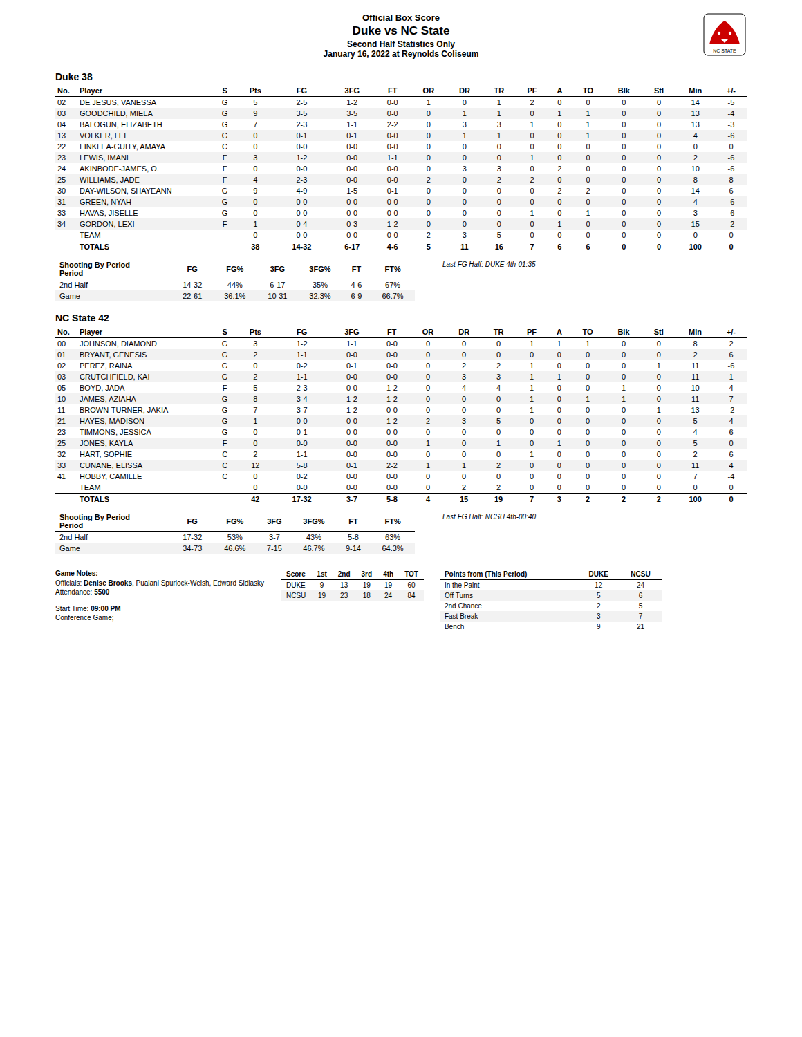NC STATE
Official Box Score
Duke vs NC State
Second Half Statistics Only
January 16, 2022 at Reynolds Coliseum
Duke 38
| No. | Player | S | Pts | FG | 3FG | FT | OR | DR | TR | PF | A | TO | Blk | Stl | Min | +/- |
| --- | --- | --- | --- | --- | --- | --- | --- | --- | --- | --- | --- | --- | --- | --- | --- | --- |
| 02 | DE JESUS, VANESSA | G | 5 | 2-5 | 1-2 | 0-0 | 1 | 0 | 1 | 2 | 0 | 0 | 0 | 0 | 14 | -5 |
| 03 | GOODCHILD, MIELA | G | 9 | 3-5 | 3-5 | 0-0 | 0 | 1 | 1 | 0 | 1 | 1 | 0 | 0 | 13 | -4 |
| 04 | BALOGUN, ELIZABETH | G | 7 | 2-3 | 1-1 | 2-2 | 0 | 3 | 3 | 1 | 0 | 1 | 0 | 0 | 13 | -3 |
| 13 | VOLKER, LEE | G | 0 | 0-1 | 0-1 | 0-0 | 0 | 1 | 1 | 0 | 0 | 1 | 0 | 0 | 4 | -6 |
| 22 | FINKLEA-GUITY, AMAYA | C | 0 | 0-0 | 0-0 | 0-0 | 0 | 0 | 0 | 0 | 0 | 0 | 0 | 0 | 0 | 0 |
| 23 | LEWIS, IMANI | F | 3 | 1-2 | 0-0 | 1-1 | 0 | 0 | 0 | 1 | 0 | 0 | 0 | 0 | 2 | -6 |
| 24 | AKINBODE-JAMES, O. | F | 0 | 0-0 | 0-0 | 0-0 | 0 | 3 | 3 | 0 | 2 | 0 | 0 | 0 | 10 | -6 |
| 25 | WILLIAMS, JADE | F | 4 | 2-3 | 0-0 | 0-0 | 2 | 0 | 2 | 2 | 0 | 0 | 0 | 0 | 8 | 8 |
| 30 | DAY-WILSON, SHAYEANN | G | 9 | 4-9 | 1-5 | 0-1 | 0 | 0 | 0 | 0 | 2 | 2 | 0 | 0 | 14 | 6 |
| 31 | GREEN, NYAH | G | 0 | 0-0 | 0-0 | 0-0 | 0 | 0 | 0 | 0 | 0 | 0 | 0 | 0 | 4 | -6 |
| 33 | HAVAS, JISELLE | G | 0 | 0-0 | 0-0 | 0-0 | 0 | 0 | 0 | 1 | 0 | 1 | 0 | 0 | 3 | -6 |
| 34 | GORDON, LEXI | F | 1 | 0-4 | 0-3 | 1-2 | 0 | 0 | 0 | 0 | 1 | 0 | 0 | 0 | 15 | -2 |
| | TEAM | | 0 | 0-0 | 0-0 | 0-0 | 2 | 3 | 5 | 0 | 0 | 0 | 0 | 0 | 0 | 0 |
| | TOTALS | | 38 | 14-32 | 6-17 | 4-6 | 5 | 11 | 16 | 7 | 6 | 6 | 0 | 0 | 100 | 0 |
| Shooting By Period Period | FG | FG% | 3FG | 3FG% | FT | FT% |
| --- | --- | --- | --- | --- | --- | --- |
| 2nd Half | 14-32 | 44% | 6-17 | 35% | 4-6 | 67% |
| Game | 22-61 | 36.1% | 10-31 | 32.3% | 6-9 | 66.7% |
Last FG Half: DUKE 4th-01:35
NC State 42
| No. | Player | S | Pts | FG | 3FG | FT | OR | DR | TR | PF | A | TO | Blk | Stl | Min | +/- |
| --- | --- | --- | --- | --- | --- | --- | --- | --- | --- | --- | --- | --- | --- | --- | --- | --- |
| 00 | JOHNSON, DIAMOND | G | 3 | 1-2 | 1-1 | 0-0 | 0 | 0 | 0 | 1 | 1 | 1 | 0 | 0 | 8 | 2 |
| 01 | BRYANT, GENESIS | G | 2 | 1-1 | 0-0 | 0-0 | 0 | 0 | 0 | 0 | 0 | 0 | 0 | 0 | 2 | 6 |
| 02 | PEREZ, RAINA | G | 0 | 0-2 | 0-1 | 0-0 | 0 | 2 | 2 | 1 | 0 | 0 | 0 | 1 | 11 | -6 |
| 03 | CRUTCHFIELD, KAI | G | 2 | 1-1 | 0-0 | 0-0 | 0 | 3 | 3 | 1 | 1 | 0 | 0 | 0 | 11 | 1 |
| 05 | BOYD, JADA | F | 5 | 2-3 | 0-0 | 1-2 | 0 | 4 | 4 | 1 | 0 | 0 | 1 | 0 | 10 | 4 |
| 10 | JAMES, AZIAHA | G | 8 | 3-4 | 1-2 | 1-2 | 0 | 0 | 0 | 1 | 0 | 1 | 1 | 0 | 11 | 7 |
| 11 | BROWN-TURNER, JAKIA | G | 7 | 3-7 | 1-2 | 0-0 | 0 | 0 | 0 | 1 | 0 | 0 | 0 | 1 | 13 | -2 |
| 21 | HAYES, MADISON | G | 1 | 0-0 | 0-0 | 1-2 | 2 | 3 | 5 | 0 | 0 | 0 | 0 | 0 | 5 | 4 |
| 23 | TIMMONS, JESSICA | G | 0 | 0-1 | 0-0 | 0-0 | 0 | 0 | 0 | 0 | 0 | 0 | 0 | 0 | 4 | 6 |
| 25 | JONES, KAYLA | F | 0 | 0-0 | 0-0 | 0-0 | 1 | 0 | 1 | 0 | 1 | 0 | 0 | 0 | 5 | 0 |
| 32 | HART, SOPHIE | C | 2 | 1-1 | 0-0 | 0-0 | 0 | 0 | 0 | 1 | 0 | 0 | 0 | 0 | 2 | 6 |
| 33 | CUNANE, ELISSA | C | 12 | 5-8 | 0-1 | 2-2 | 1 | 1 | 2 | 0 | 0 | 0 | 0 | 0 | 11 | 4 |
| 41 | HOBBY, CAMILLE | C | 0 | 0-2 | 0-0 | 0-0 | 0 | 0 | 0 | 0 | 0 | 0 | 0 | 0 | 7 | -4 |
| | TEAM | | 0 | 0-0 | 0-0 | 0-0 | 0 | 2 | 2 | 0 | 0 | 0 | 0 | 0 | 0 | 0 |
| | TOTALS | | 42 | 17-32 | 3-7 | 5-8 | 4 | 15 | 19 | 7 | 3 | 2 | 2 | 2 | 100 | 0 |
| Shooting By Period Period | FG | FG% | 3FG | 3FG% | FT | FT% |
| --- | --- | --- | --- | --- | --- | --- |
| 2nd Half | 17-32 | 53% | 3-7 | 43% | 5-8 | 63% |
| Game | 34-73 | 46.6% | 7-15 | 46.7% | 9-14 | 64.3% |
Last FG Half: NCSU 4th-00:40
Game Notes:
Officials: Denise Brooks, Pualani Spurlock-Welsh, Edward Sidlasky
Attendance: 5500
Start Time: 09:00 PM
Conference Game;
| Score | 1st | 2nd | 3rd | 4th | TOT |
| --- | --- | --- | --- | --- | --- |
| DUKE | 9 | 13 | 19 | 19 | 60 |
| NCSU | 19 | 23 | 18 | 24 | 84 |
| Points from (This Period) | DUKE | NCSU |
| --- | --- | --- |
| In the Paint | 12 | 24 |
| Off Turns | 5 | 6 |
| 2nd Chance | 2 | 5 |
| Fast Break | 3 | 7 |
| Bench | 9 | 21 |